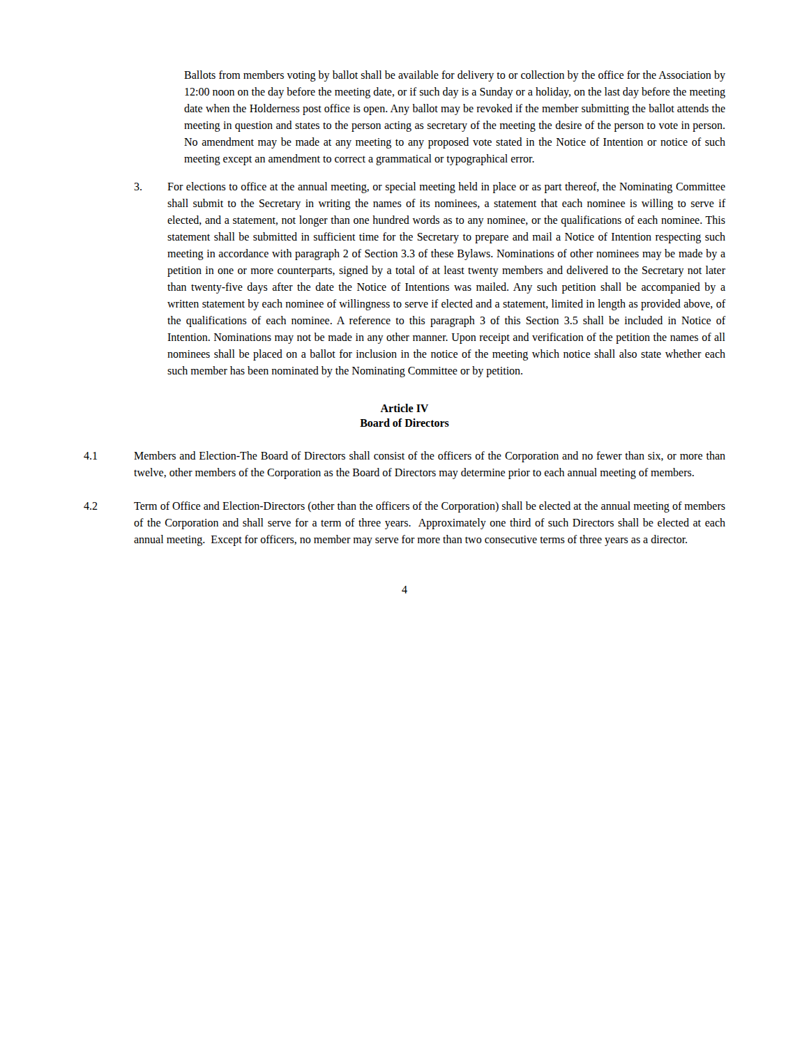Ballots from members voting by ballot shall be available for delivery to or collection by the office for the Association by 12:00 noon on the day before the meeting date, or if such day is a Sunday or a holiday, on the last day before the meeting date when the Holderness post office is open. Any ballot may be revoked if the member submitting the ballot attends the meeting in question and states to the person acting as secretary of the meeting the desire of the person to vote in person. No amendment may be made at any meeting to any proposed vote stated in the Notice of Intention or notice of such meeting except an amendment to correct a grammatical or typographical error.
3.
For elections to office at the annual meeting, or special meeting held in place or as part thereof, the Nominating Committee shall submit to the Secretary in writing the names of its nominees, a statement that each nominee is willing to serve if elected, and a statement, not longer than one hundred words as to any nominee, or the qualifications of each nominee. This statement shall be submitted in sufficient time for the Secretary to prepare and mail a Notice of Intention respecting such meeting in accordance with paragraph 2 of Section 3.3 of these Bylaws. Nominations of other nominees may be made by a petition in one or more counterparts, signed by a total of at least twenty members and delivered to the Secretary not later than twenty-five days after the date the Notice of Intentions was mailed. Any such petition shall be accompanied by a written statement by each nominee of willingness to serve if elected and a statement, limited in length as provided above, of the qualifications of each nominee. A reference to this paragraph 3 of this Section 3.5 shall be included in Notice of Intention. Nominations may not be made in any other manner. Upon receipt and verification of the petition the names of all nominees shall be placed on a ballot for inclusion in the notice of the meeting which notice shall also state whether each such member has been nominated by the Nominating Committee or by petition.
Article IVBoard of Directors
4.1
Members and Election-The Board of Directors shall consist of the officers of the Corporation and no fewer than six, or more than twelve, other members of the Corporation as the Board of Directors may determine prior to each annual meeting of members.
4.2
Term of Office and Election-Directors (other than the officers of the Corporation) shall be elected at the annual meeting of members of the Corporation and shall serve for a term of three years. Approximately one third of such Directors shall be elected at each annual meeting. Except for officers, no member may serve for more than two consecutive terms of three years as a director.
4